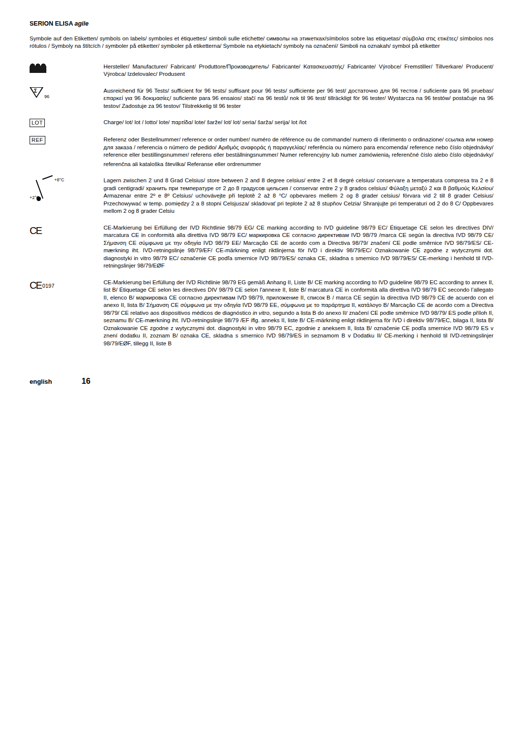SERION ELISA agile
Symbole auf den Etiketten/ symbols on labels/ symboles et étiquettes/ simboli sulle etichette/ символы на этикетках/símbolos sobre las etiquetas/ σύμβολα στις ετικέτες/ símbolos nos rótulos / Symboly na štítcích / symboler på etiketter/ symboler på etiketterna/ Symbole na etykietach/ symboly na označení/ Simboli na oznakah/ symbol på etiketter
| | Hersteller/ Manufacturer/ Fabricant/ Produttore/Производитель/ Fabricante/ Κατασκευαστής/ Fabricante/ Výrobce/ Fremstiller/ Tillverkare/ Producent/ Výrobca/ Izdelovalec/ Produsent |
| Σ 96 | Ausreichend für 96 Tests/ sufficient for 96 tests/ suffisant pour 96 tests/ sufficiente per 96 test/ достаточно для 96 тестов / suficiente para 96 pruebas/ επαρκεί για 96 δοκιμασίες/ suficiente para 96 ensaios/ stačí na 96 testů/ nok til 96 test/ tillräckligt för 96 tester/ Wystarcza na 96 testów/ postačuje na 96 testov/ Zadostuje za 96 testov/ Tilstrekkelig til 96 tester |
| LOT | Charge/ lot/ lot / lotto/ lote/ παρτίδα/ lote/ šarže/ lot/ lot/ seria/ šarža/ serija/ lot /lot |
| REF | Referenz oder Bestellnummer/ reference or order number/ numéro de référence ou de commande/ numero di riferimento o ordinazione/ ссылка или номер для заказа / referencia o número de pedido/ Αριθμός αναφοράς ή παραγγελίας/ referência ou número para encomenda/ reference nebo číslo objednávky/ reference eller bestillingsnummer/ referens eller beställningsnummer/ Numer referencyjny lub numer zamówienia / referenčné číslo alebo číslo objednávky/ referenčna ali kataloška številka/ Referanse eller ordrenummer |
| +8°C +2°C | Lagern zwischen 2 und 8 Grad Celsius/ store between 2 and 8 degree celsius/ entre 2 et 8 degré celsius/ conservare a temperatura compresa tra 2 e 8 gradi centigradi/ хранить при температуре от 2 до 8 градусов цельсия / conservar entre 2 y 8 grados celsius/ Φύλαξη μεταξύ 2 και 8 βαθμούς Κελσίου/ Armazenar entre 2º e 8º Celsius/ uchovávejte při teplotě 2 až 8 °C/ opbevares mellem 2 og 8 grader celsius/ förvara vid 2 till 8 grader Celsius/ Przechowywać w temp. pomiędzy 2 a 8 stopni Celsjusza/ skladovať pri teplote 2 až 8 stupňov Celzia/ Shranjujte pri temperaturi od 2 do 8 C/ Oppbevares mellom 2 og 8 grader Celsiu |
| CE | CE-Markierung bei Erfüllung der IVD Richtlinie 98/79 EG/ CE marking according to IVD guideline 98/79 EC/ Étiquetage CE selon les directives DIV/ marcatura CE in conformità alla direttiva IVD 98/79 EC/ маркировка CE согласно директивам IVD 98/79 /marca CE según la directiva IVD 98/79 CE/ Σήμανση CE σύμφωνα με την οδηγία IVD 98/79 ΕΕ/ Marcação CE de acordo com a Directiva 98/79/ značení CE podle směrnice IVD 98/79/ES/ CE-mærkning iht. IVD-retningslinje 98/79/EF/ CE-märkning enligt riktlinjerna för IVD i direktiv 98/79/EC/ Oznakowanie CE zgodne z wytycznymi dot. diagnostyki in vitro 98/79 EC/ označenie CE podľa smernice IVD 98/79/ES/ oznaka CE, skladna s smernico IVD 98/79/ES/ CE-merking i henhold til IVD-retningslinjer 98/79/EØF |
| CE 0197 | CE-Markierung bei Erfüllung der IVD Richtlinie 98/79 EG gemäß Anhang II, Liste B/ CE marking according to IVD guideline 98/79 EC according to annex II, list B/ Étiquetage CE selon les directives DIV 98/79 CE selon l'annexe II, liste B/ marcatura CE in conformità alla direttiva IVD 98/79 EC secondo l’allegato II, elenco B/ маркировка CE согласно директивам IVD 98/79, приложение II, список B / marca CE según la directiva IVD 98/79 CE de acuerdo con el anexo II, lista B/ Σήμανση CE σύμφωνα με την οδηγία IVD 98/79 ΕΕ, σύμφωνα με το παράρτημα ΙΙ, κατάλογο B/ Marcação CE de acordo com a Directiva 98/79/ CE relativo aos dispositivos médicos de diagnóstico in vitro , segundo a lista B do anexo II/ značení CE podle směrnice IVD 98/79/ ES podle příloh II, seznamu B/ CE-mærkning iht. IVD-retningslinje 98/79 /EF iflg. anneks II, liste B/ CE-märkning enligt riktlinjerna för IVD i direktiv 98/79/EC, bilaga II, lista B/ Oznakowanie CE zgodne z wytycznymi dot. diagnostyki in vitro 98/79 EC, zgodnie z aneksem II, lista B/ označenie CE podľa smernice IVD 98/79 ES v znení dodatku II, zoznam B/ oznaka CE, skladna s smernico IVD 98/79/ES in seznamom B v Dodatku II/ CE-merking i henhold til IVD-retningslinjer 98/79/EØF, tillegg II, liste B |
english 16